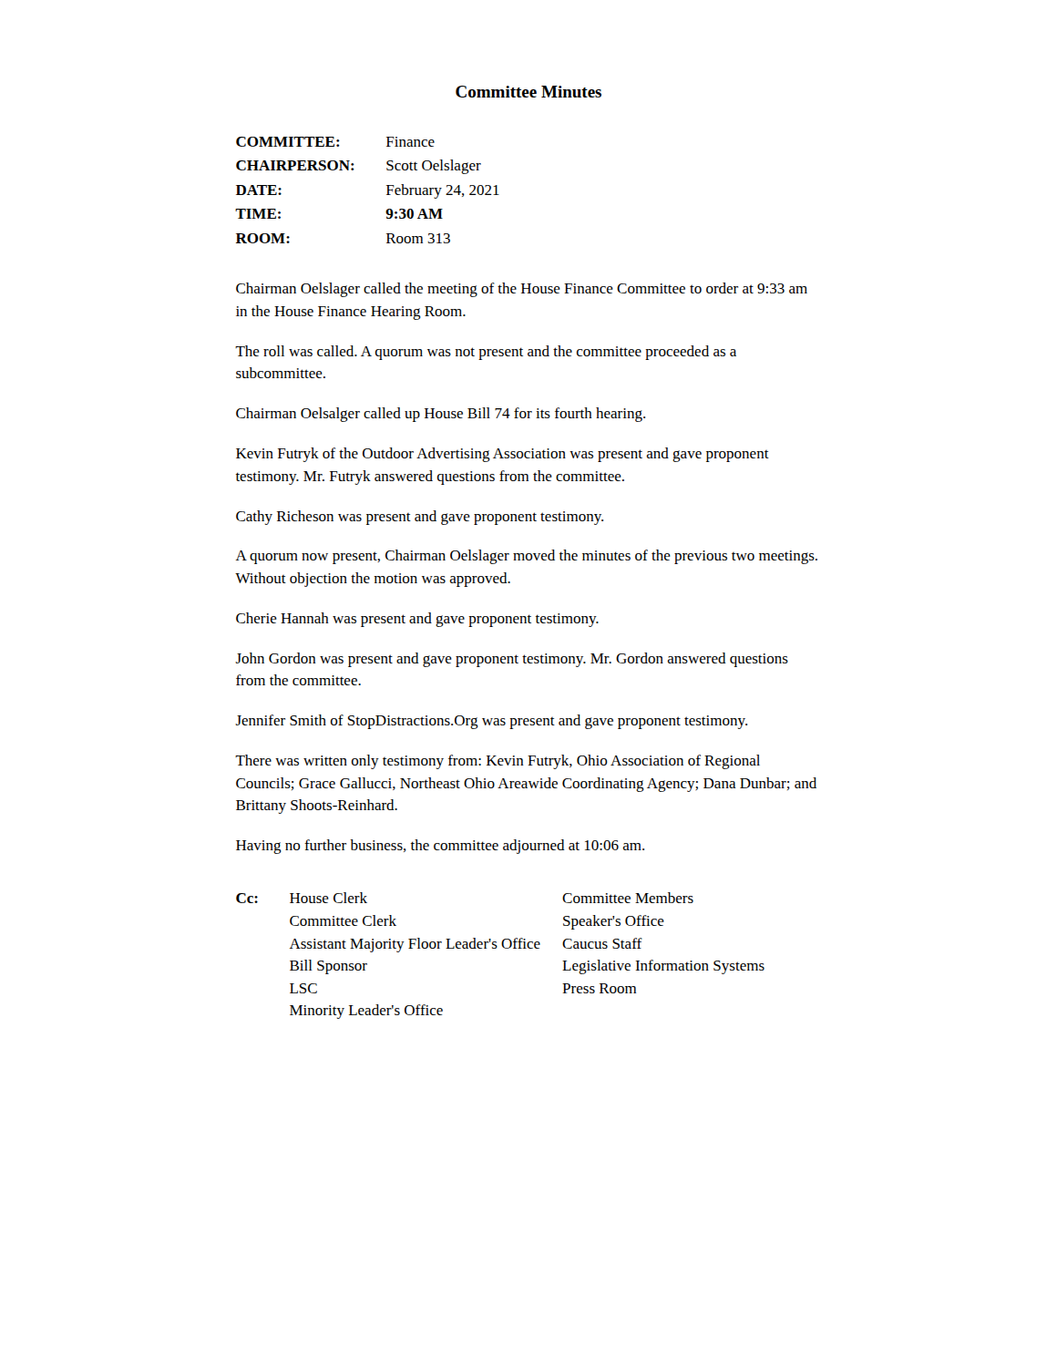Committee Minutes
| COMMITTEE: | Finance |
| CHAIRPERSON: | Scott Oelslager |
| DATE: | February 24, 2021 |
| TIME: | 9:30 AM |
| ROOM: | Room 313 |
Chairman Oelslager called the meeting of the House Finance Committee to order at 9:33 am in the House Finance Hearing Room.
The roll was called. A quorum was not present and the committee proceeded as a subcommittee.
Chairman Oelsalger called up House Bill 74 for its fourth hearing.
Kevin Futryk of the Outdoor Advertising Association was present and gave proponent testimony. Mr. Futryk answered questions from the committee.
Cathy Richeson was present and gave proponent testimony.
A quorum now present, Chairman Oelslager moved the minutes of the previous two meetings. Without objection the motion was approved.
Cherie Hannah was present and gave proponent testimony.
John Gordon was present and gave proponent testimony. Mr. Gordon answered questions from the committee.
Jennifer Smith of StopDistractions.Org was present and gave proponent testimony.
There was written only testimony from: Kevin Futryk, Ohio Association of Regional Councils; Grace Gallucci, Northeast Ohio Areawide Coordinating Agency; Dana Dunbar; and Brittany Shoots-Reinhard.
Having no further business, the committee adjourned at 10:06 am.
| Cc: | House Clerk | Committee Members |
| | Committee Clerk | Speaker's Office |
| | Assistant Majority Floor Leader's Office | Caucus Staff |
| | Bill Sponsor | Legislative Information Systems |
| | LSC | Press Room |
| | Minority Leader's Office | |